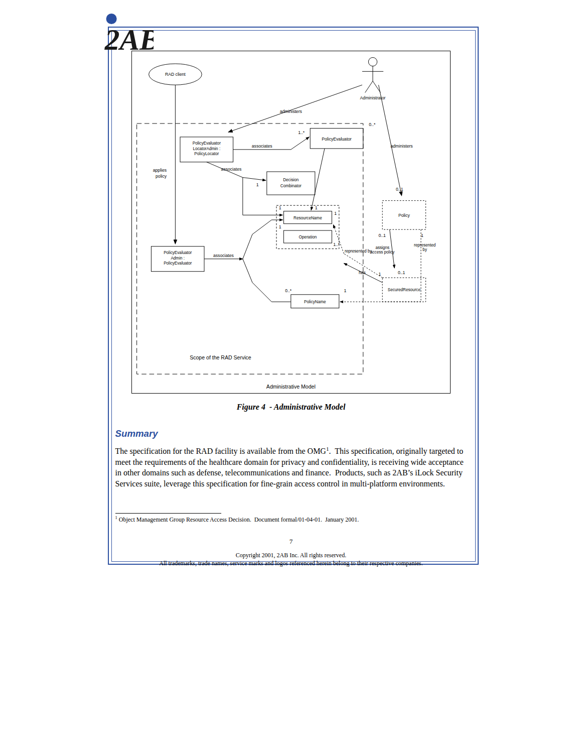2AB
Administrator RAD client administers Scope of the RAD Service PolicyEvaluator 0..* PolicyEvaluator LocatorAdmin : PolicyLocator associates 1..* Decision Combinator associates 1 applies policy PolicyEvaluator Admin : PolicyEvaluator associates ResourceName Operation 1 1 1 1 1..* PolicyName 0..* 1 administers 0..1 Policy 0..1 1 assigns access policy 0..1 represented by SecuredResource 1 has represented by Administrative Model
Figure 4 - Administrative Model
Summary
The specification for the RAD facility is available from the OMG1. This specification, originally targeted to meet the requirements of the healthcare domain for privacy and confidentiality, is receiving wide acceptance in other domains such as defense, telecommunications and finance. Products, such as 2AB’s iLock Security Services suite, leverage this specification for fine-grain access control in multi-platform environments.
1 Object Management Group Resource Access Decision. Document formal/01-04-01. January 2001.
7
Copyright 2001, 2AB Inc. All rights reserved.
All trademarks, trade names, service marks and logos referenced herein belong to their respective companies.